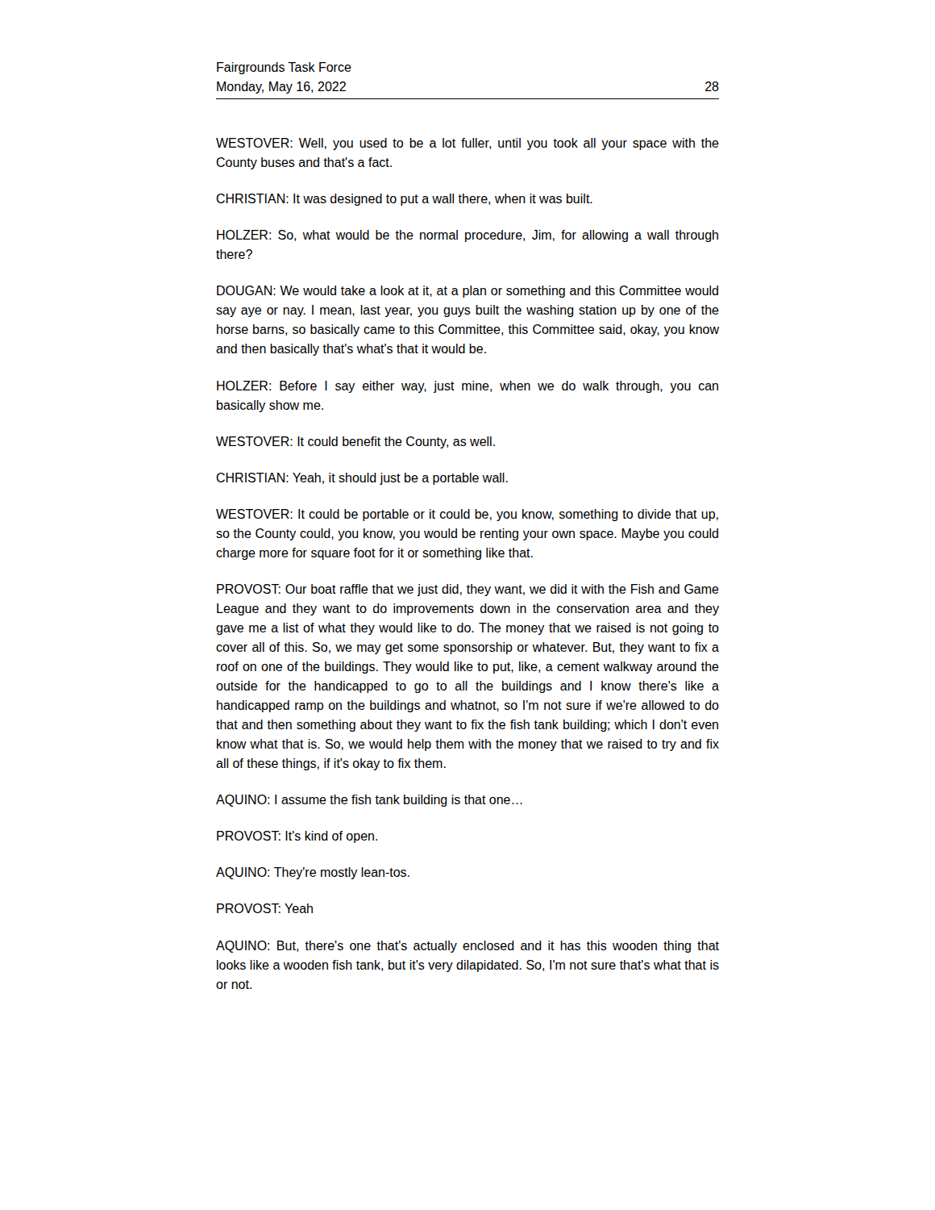Fairgrounds Task Force
Monday, May 16, 2022
28
WESTOVER: Well, you used to be a lot fuller, until you took all your space with the County buses and that's a fact.
CHRISTIAN: It was designed to put a wall there, when it was built.
HOLZER: So, what would be the normal procedure, Jim, for allowing a wall through there?
DOUGAN: We would take a look at it, at a plan or something and this Committee would say aye or nay. I mean, last year, you guys built the washing station up by one of the horse barns, so basically came to this Committee, this Committee said, okay, you know and then basically that's what's that it would be.
HOLZER: Before I say either way, just mine, when we do walk through, you can basically show me.
WESTOVER: It could benefit the County, as well.
CHRISTIAN: Yeah, it should just be a portable wall.
WESTOVER: It could be portable or it could be, you know, something to divide that up, so the County could, you know, you would be renting your own space. Maybe you could charge more for square foot for it or something like that.
PROVOST: Our boat raffle that we just did, they want, we did it with the Fish and Game League and they want to do improvements down in the conservation area and they gave me a list of what they would like to do. The money that we raised is not going to cover all of this. So, we may get some sponsorship or whatever. But, they want to fix a roof on one of the buildings. They would like to put, like, a cement walkway around the outside for the handicapped to go to all the buildings and I know there's like a handicapped ramp on the buildings and whatnot, so I'm not sure if we're allowed to do that and then something about they want to fix the fish tank building; which I don't even know what that is. So, we would help them with the money that we raised to try and fix all of these things, if it's okay to fix them.
AQUINO: I assume the fish tank building is that one…
PROVOST: It's kind of open.
AQUINO: They're mostly lean-tos.
PROVOST: Yeah
AQUINO: But, there's one that's actually enclosed and it has this wooden thing that looks like a wooden fish tank, but it's very dilapidated. So, I'm not sure that's what that is or not.